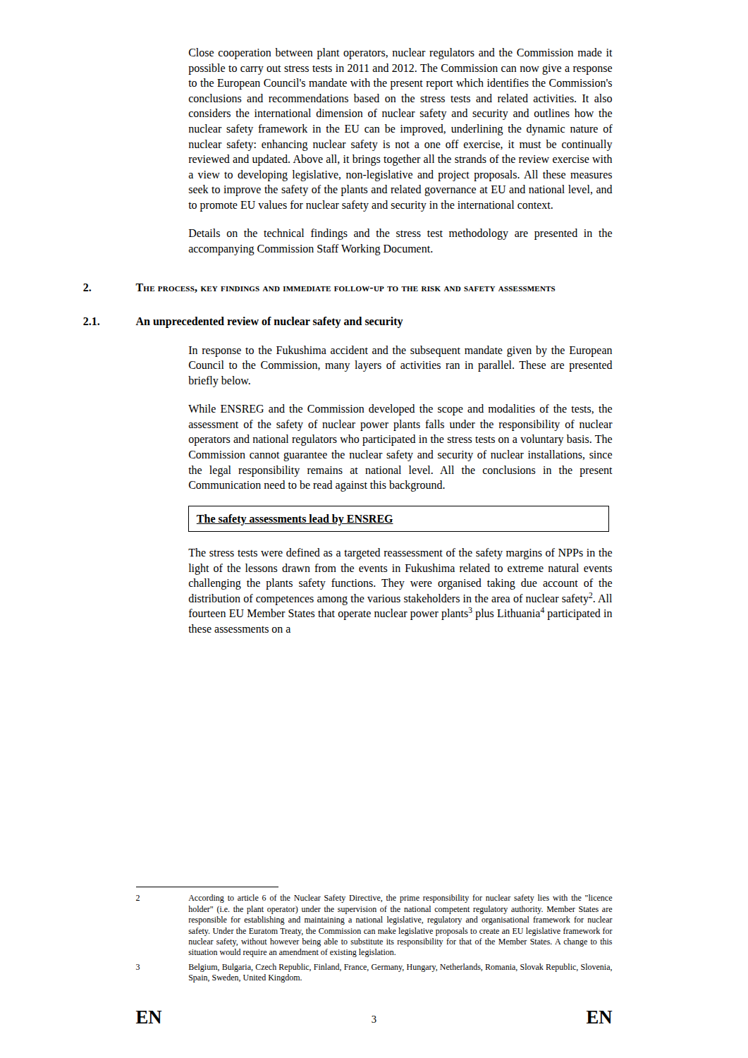Close cooperation between plant operators, nuclear regulators and the Commission made it possible to carry out stress tests in 2011 and 2012. The Commission can now give a response to the European Council's mandate with the present report which identifies the Commission's conclusions and recommendations based on the stress tests and related activities. It also considers the international dimension of nuclear safety and security and outlines how the nuclear safety framework in the EU can be improved, underlining the dynamic nature of nuclear safety: enhancing nuclear safety is not a one off exercise, it must be continually reviewed and updated. Above all, it brings together all the strands of the review exercise with a view to developing legislative, non-legislative and project proposals. All these measures seek to improve the safety of the plants and related governance at EU and national level, and to promote EU values for nuclear safety and security in the international context.
Details on the technical findings and the stress test methodology are presented in the accompanying Commission Staff Working Document.
2. The process, key findings and immediate follow-up to the risk and safety assessments
2.1. An unprecedented review of nuclear safety and security
In response to the Fukushima accident and the subsequent mandate given by the European Council to the Commission, many layers of activities ran in parallel. These are presented briefly below.
While ENSREG and the Commission developed the scope and modalities of the tests, the assessment of the safety of nuclear power plants falls under the responsibility of nuclear operators and national regulators who participated in the stress tests on a voluntary basis. The Commission cannot guarantee the nuclear safety and security of nuclear installations, since the legal responsibility remains at national level. All the conclusions in the present Communication need to be read against this background.
The safety assessments lead by ENSREG
The stress tests were defined as a targeted reassessment of the safety margins of NPPs in the light of the lessons drawn from the events in Fukushima related to extreme natural events challenging the plants safety functions. They were organised taking due account of the distribution of competences among the various stakeholders in the area of nuclear safety2. All fourteen EU Member States that operate nuclear power plants3 plus Lithuania4 participated in these assessments on a
2
According to article 6 of the Nuclear Safety Directive, the prime responsibility for nuclear safety lies with the "licence holder" (i.e. the plant operator) under the supervision of the national competent regulatory authority. Member States are responsible for establishing and maintaining a national legislative, regulatory and organisational framework for nuclear safety. Under the Euratom Treaty, the Commission can make legislative proposals to create an EU legislative framework for nuclear safety, without however being able to substitute its responsibility for that of the Member States. A change to this situation would require an amendment of existing legislation.
3
Belgium, Bulgaria, Czech Republic, Finland, France, Germany, Hungary, Netherlands, Romania, Slovak Republic, Slovenia, Spain, Sweden, United Kingdom.
EN
3
EN